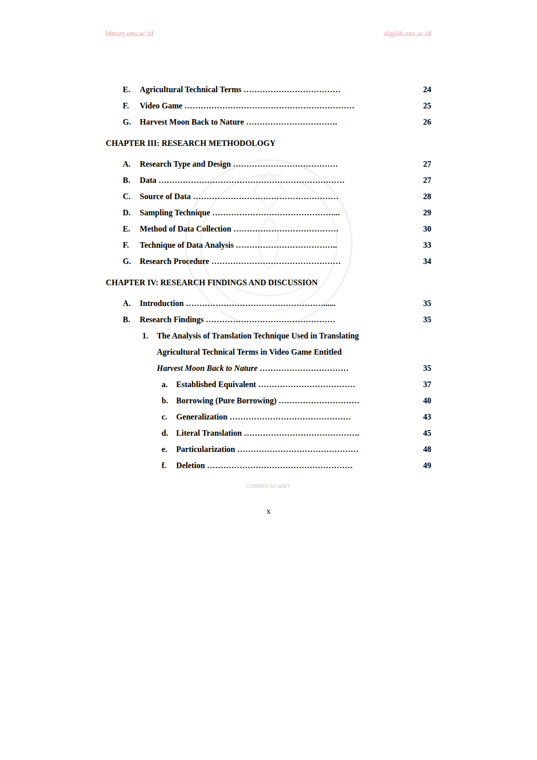library.uns.ac.id digilib.uns.ac.id
UNS
E. Agricultural Technical Terms ……………………………… 24
F. Video Game ……………………………………………………… 25
G. Harvest Moon Back to Nature ……………………………. 26
CHAPTER III: RESEARCH METHODOLOGY
A. Research Type and Design ………………………………… 27
B. Data …………………………………………………………… 27
C. Source of Data ……………………………………………… 28
D. Sampling Technique ………………………………………... 29
E. Method of Data Collection ………………………………… 30
F. Technique of Data Analysis ……………………………….. 33
G. Research Procedure ………………………………………… 34
CHAPTER IV: RESEARCH FINDINGS AND DISCUSSION
A. Introduction ……………………………………………...... 35
B. Research Findings ………………………………………… 35
1. The Analysis of Translation Technique Used in Translating
Agricultural Technical Terms in Video Game Entitled
Harvest Moon Back to Nature …………………………… 35
a. Established Equivalent ……………………………… 37
b. Borrowing (Pure Borrowing) ………………………… 40
c. Generalization ……………………………………… 43
d. Literal Translation ……………………………………. 45
e. Particularization ……………………………………… 48
f. Deletion ……………………………………………… 49
commit to user
x